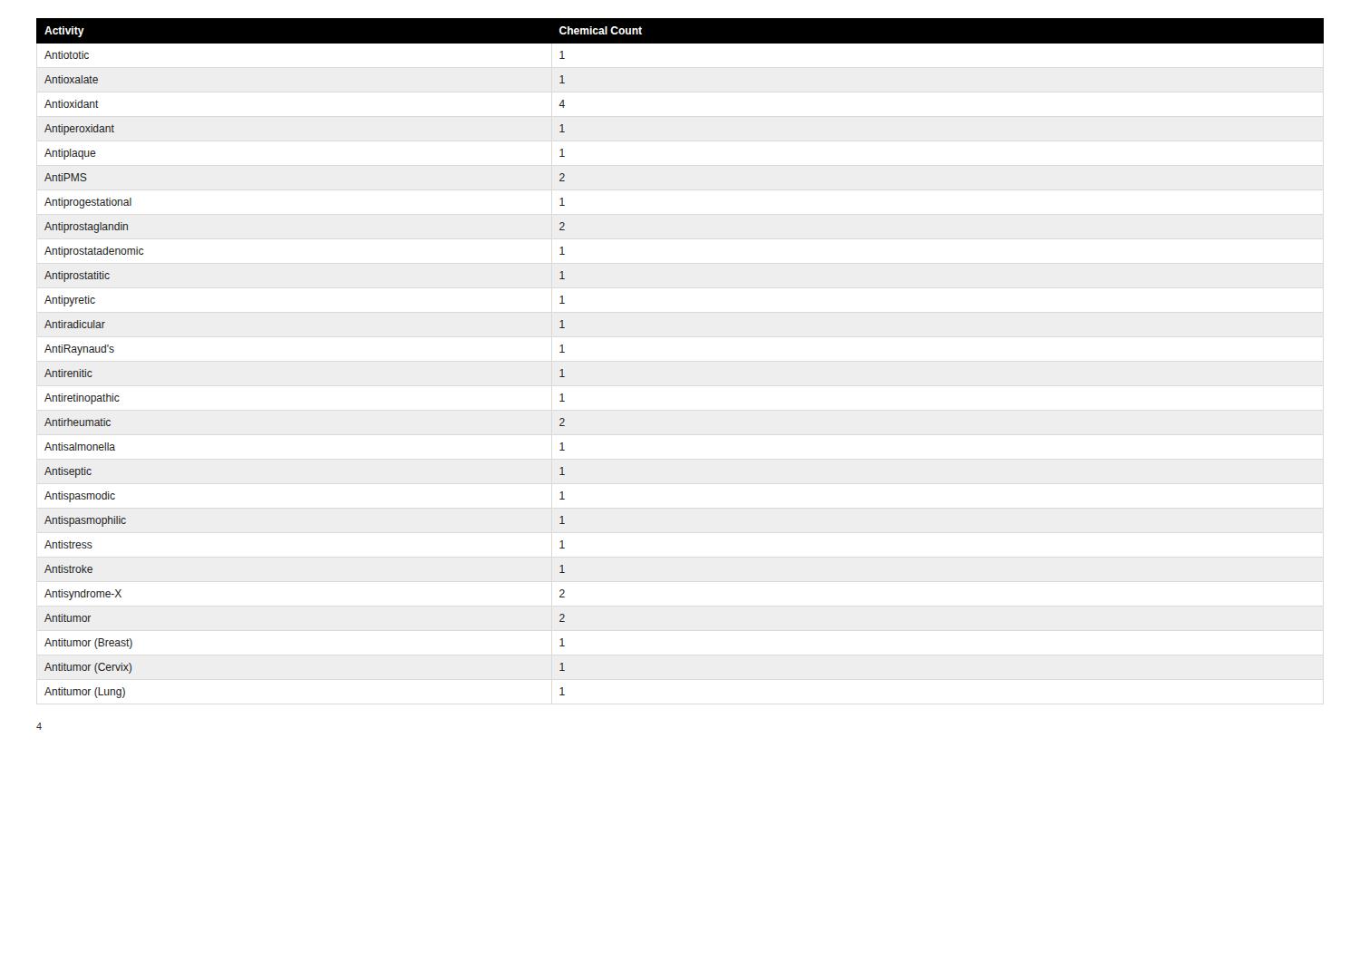| Activity | Chemical Count |
| --- | --- |
| Antiototic | 1 |
| Antioxalate | 1 |
| Antioxidant | 4 |
| Antiperoxidant | 1 |
| Antiplaque | 1 |
| AntiPMS | 2 |
| Antiprogestational | 1 |
| Antiprostaglandin | 2 |
| Antiprostatadenomic | 1 |
| Antiprostatitic | 1 |
| Antipyretic | 1 |
| Antiradicular | 1 |
| AntiRaynaud's | 1 |
| Antirenitic | 1 |
| Antiretinopathic | 1 |
| Antirheumatic | 2 |
| Antisalmonella | 1 |
| Antiseptic | 1 |
| Antispasmodic | 1 |
| Antispasmophilic | 1 |
| Antistress | 1 |
| Antistroke | 1 |
| Antisyndrome-X | 2 |
| Antitumor | 2 |
| Antitumor (Breast) | 1 |
| Antitumor (Cervix) | 1 |
| Antitumor (Lung) | 1 |
4